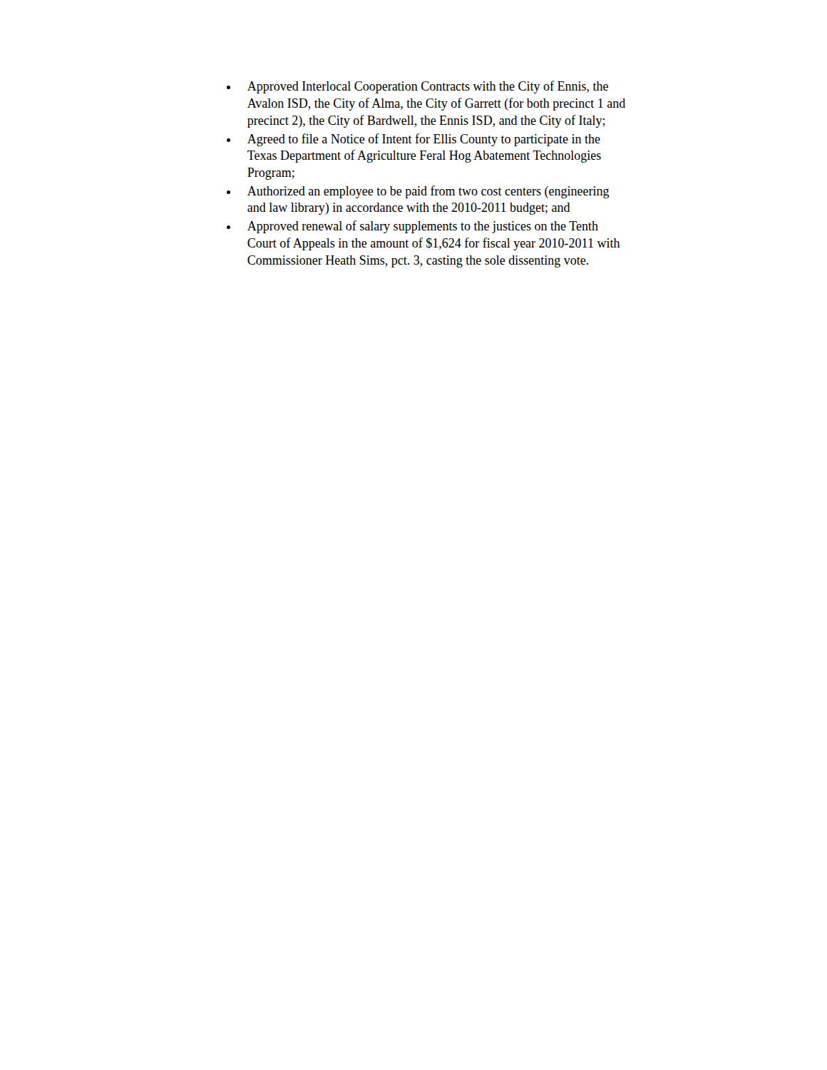Approved Interlocal Cooperation Contracts with the City of Ennis, the Avalon ISD, the City of Alma, the City of Garrett (for both precinct 1 and precinct 2), the City of Bardwell, the Ennis ISD, and the City of Italy;
Agreed to file a Notice of Intent for Ellis County to participate in the Texas Department of Agriculture Feral Hog Abatement Technologies Program;
Authorized an employee to be paid from two cost centers (engineering and law library) in accordance with the 2010-2011 budget; and
Approved renewal of salary supplements to the justices on the Tenth Court of Appeals in the amount of $1,624 for fiscal year 2010-2011 with Commissioner Heath Sims, pct. 3, casting the sole dissenting vote.